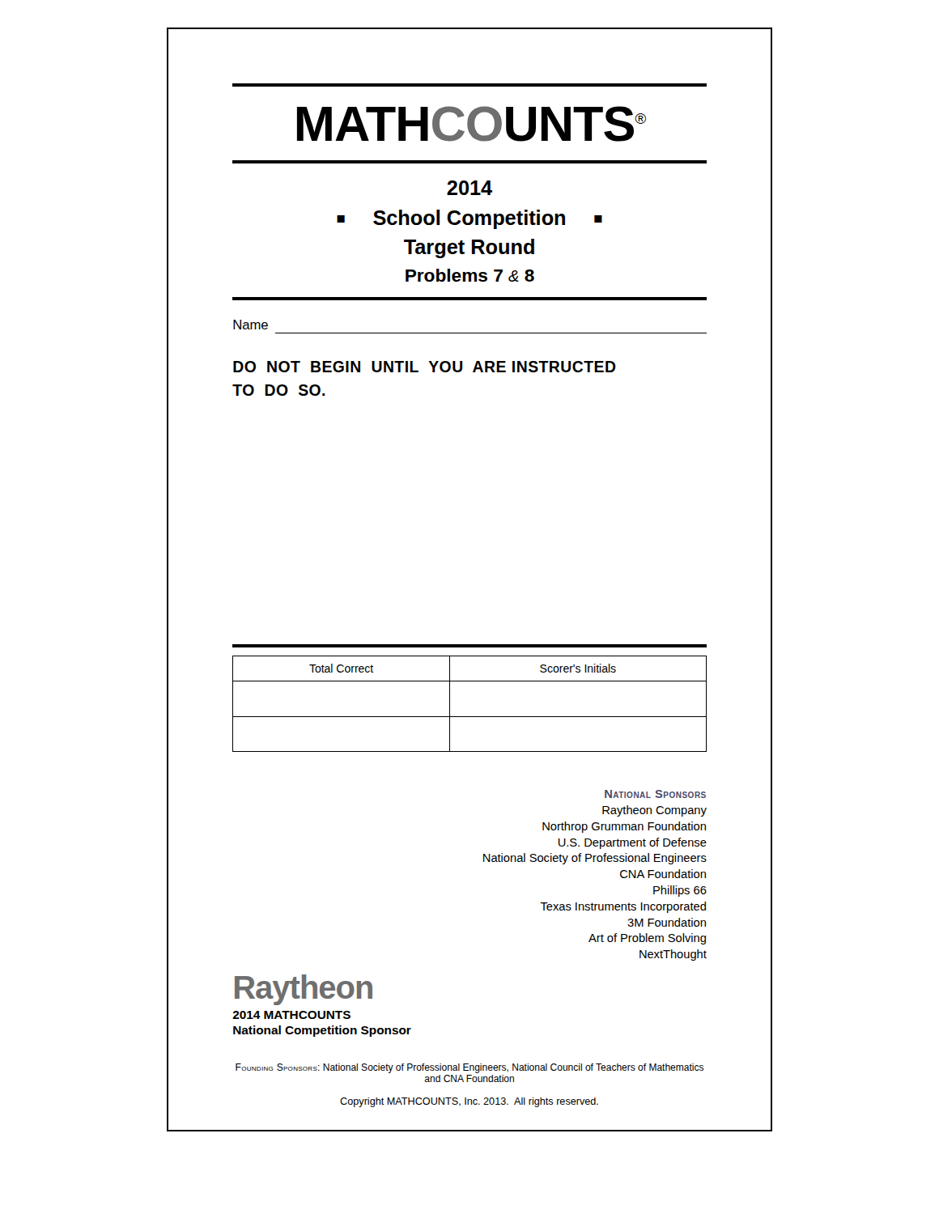MATHCOUNTS®
2014 ■School Competition■ Target Round Problems 7 & 8
Name
DO NOT BEGIN UNTIL YOU ARE INSTRUCTED
TO DO SO.
| Total Correct | Scorer's Initials |
National Sponsors
Raytheon Company
Northrop Grumman Foundation
U.S. Department of Defense
National Society of Professional Engineers
CNA Foundation
Phillips 66
Texas Instruments Incorporated
3M Foundation
Art of Problem Solving
NextThought
Raytheon
2014 MATHCOUNTS
National Competition Sponsor
Founding Sponsors: National Society of Professional Engineers, National Council of Teachers of Mathematics and CNA Foundation
Copyright MATHCOUNTS, Inc. 2013. All rights reserved.